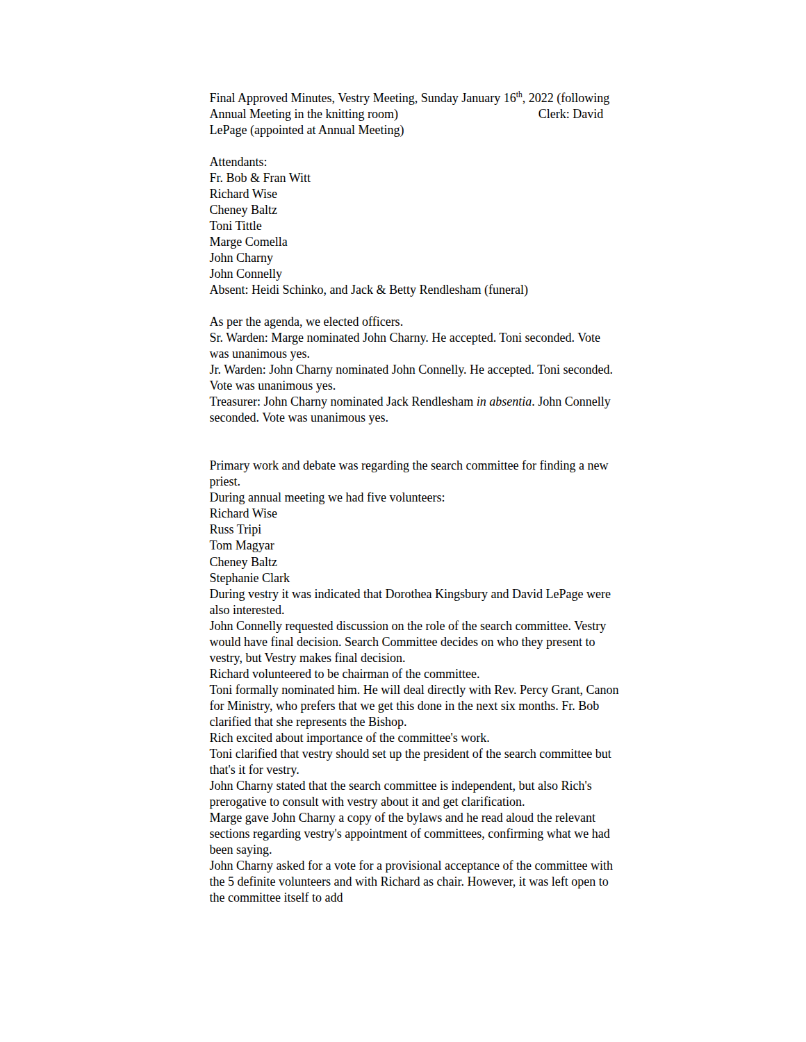Final Approved Minutes, Vestry Meeting, Sunday January 16th, 2022 (following Annual Meeting in the knitting room) Clerk: David LePage (appointed at Annual Meeting)
Attendants:
Fr. Bob & Fran Witt
Richard Wise
Cheney Baltz
Toni Tittle
Marge Comella
John Charny
John Connelly
Absent: Heidi Schinko, and Jack & Betty Rendlesham (funeral)
As per the agenda, we elected officers.
Sr. Warden: Marge nominated John Charny. He accepted. Toni seconded. Vote was unanimous yes.
Jr. Warden: John Charny nominated John Connelly. He accepted. Toni seconded. Vote was unanimous yes.
Treasurer: John Charny nominated Jack Rendlesham in absentia. John Connelly seconded. Vote was unanimous yes.
Primary work and debate was regarding the search committee for finding a new priest.
During annual meeting we had five volunteers:
Richard Wise
Russ Tripi
Tom Magyar
Cheney Baltz
Stephanie Clark
During vestry it was indicated that Dorothea Kingsbury and David LePage were also interested.
John Connelly requested discussion on the role of the search committee. Vestry would have final decision. Search Committee decides on who they present to vestry, but Vestry makes final decision.
Richard volunteered to be chairman of the committee.
Toni formally nominated him. He will deal directly with Rev. Percy Grant, Canon for Ministry, who prefers that we get this done in the next six months. Fr. Bob clarified that she represents the Bishop.
Rich excited about importance of the committee's work.
Toni clarified that vestry should set up the president of the search committee but that's it for vestry.
John Charny stated that the search committee is independent, but also Rich's prerogative to consult with vestry about it and get clarification.
Marge gave John Charny a copy of the bylaws and he read aloud the relevant sections regarding vestry's appointment of committees, confirming what we had been saying.
John Charny asked for a vote for a provisional acceptance of the committee with the 5 definite volunteers and with Richard as chair. However, it was left open to the committee itself to add